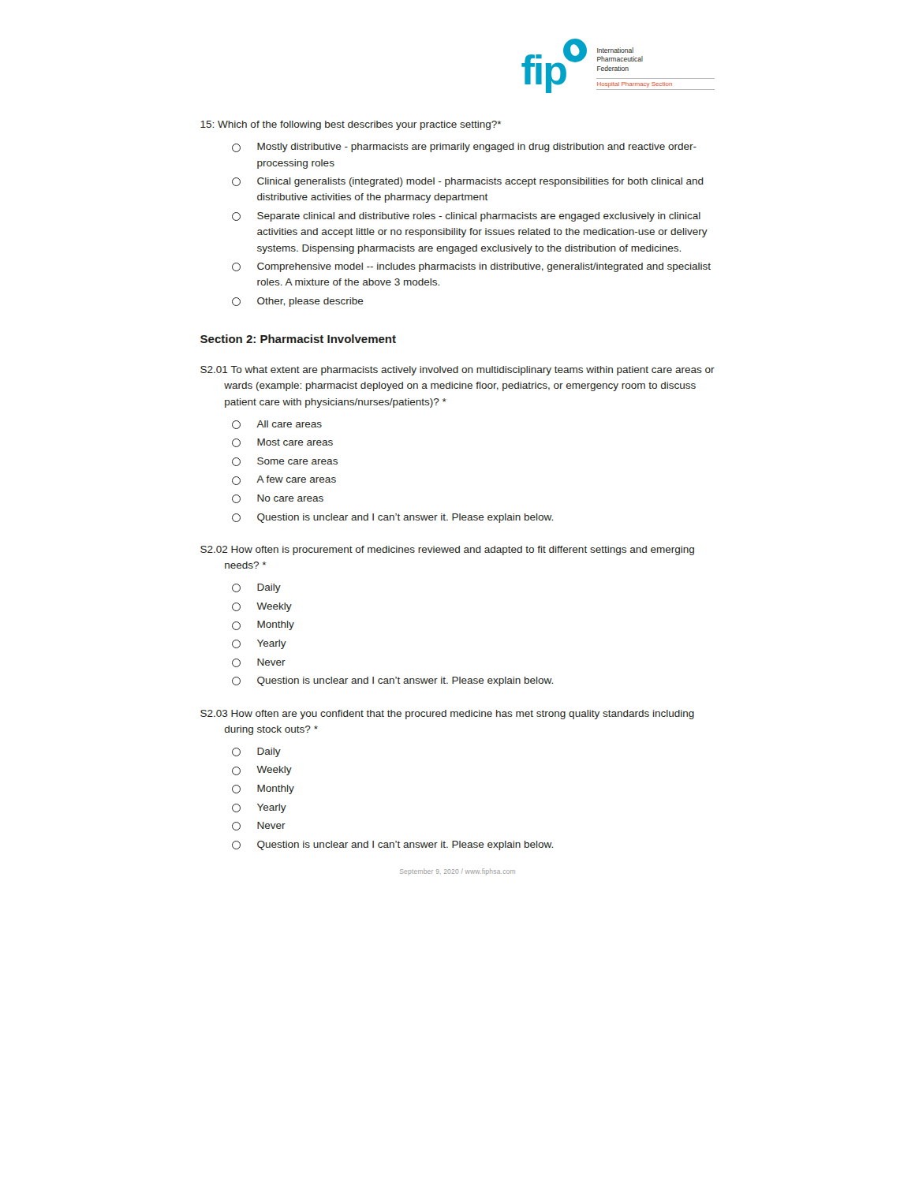fip
International
Pharmaceutical
Federation
Hospital Pharmacy Section
15: Which of the following best describes your practice setting?*
Mostly distributive - pharmacists are primarily engaged in drug distribution and reactive order-processing roles
Clinical generalists (integrated) model - pharmacists accept responsibilities for both clinical and distributive activities of the pharmacy department
Separate clinical and distributive roles - clinical pharmacists are engaged exclusively in clinical activities and accept little or no responsibility for issues related to the medication-use or delivery systems. Dispensing pharmacists are engaged exclusively to the distribution of medicines.
Comprehensive model -- includes pharmacists in distributive, generalist/integrated and specialist roles. A mixture of the above 3 models.
Other, please describe
Section 2: Pharmacist Involvement
S2.01 To what extent are pharmacists actively involved on multidisciplinary teams within patient care areas or wards (example: pharmacist deployed on a medicine floor, pediatrics, or emergency room to discuss patient care with physicians/nurses/patients)? *
All care areas
Most care areas
Some care areas
A few care areas
No care areas
Question is unclear and I can’t answer it. Please explain below.
S2.02 How often is procurement of medicines reviewed and adapted to fit different settings and emerging needs? *
Daily
Weekly
Monthly
Yearly
Never
Question is unclear and I can’t answer it. Please explain below.
S2.03 How often are you confident that the procured medicine has met strong quality standards including during stock outs? *
Daily
Weekly
Monthly
Yearly
Never
Question is unclear and I can’t answer it. Please explain below.
September 9, 2020 / www.fiphsa.com